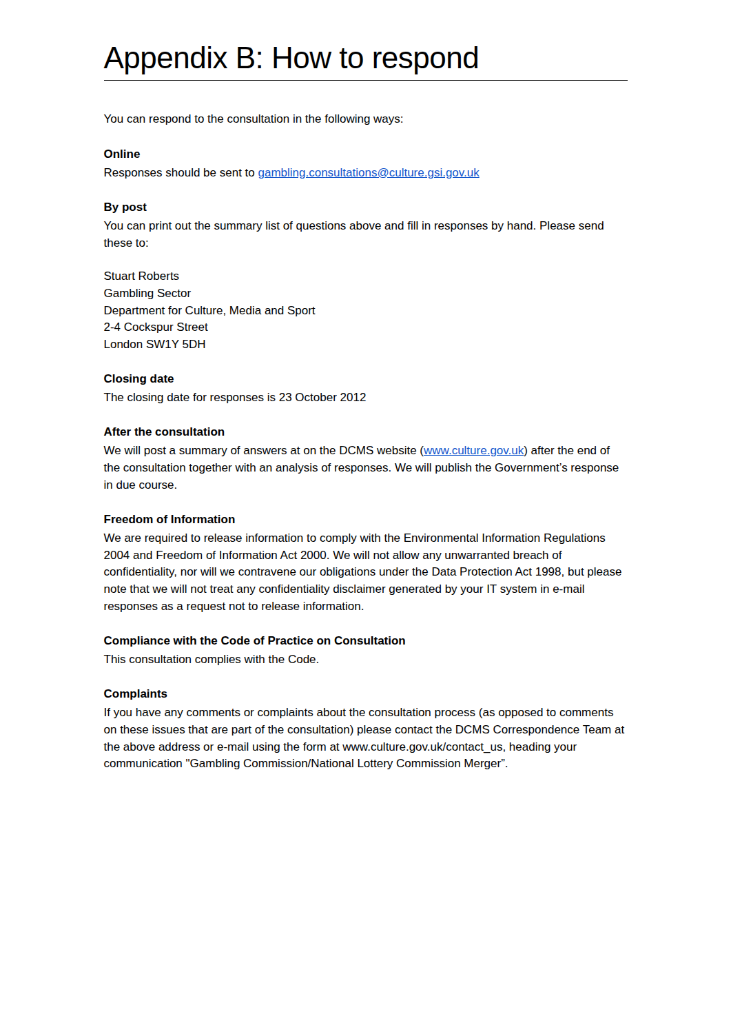Appendix B: How to respond
You can respond to the consultation in the following ways:
Online
Responses should be sent to gambling.consultations@culture.gsi.gov.uk
By post
You can print out the summary list of questions above and fill in responses by hand. Please send these to:
Stuart Roberts
Gambling Sector
Department for Culture, Media and Sport
2-4 Cockspur Street
London SW1Y 5DH
Closing date
The closing date for responses is 23 October 2012
After the consultation
We will post a summary of answers at on the DCMS website (www.culture.gov.uk) after the end of the consultation together with an analysis of responses. We will publish the Government’s response in due course.
Freedom of Information
We are required to release information to comply with the Environmental Information Regulations 2004 and Freedom of Information Act 2000. We will not allow any unwarranted breach of confidentiality, nor will we contravene our obligations under the Data Protection Act 1998, but please note that we will not treat any confidentiality disclaimer generated by your IT system in e-mail responses as a request not to release information.
Compliance with the Code of Practice on Consultation
This consultation complies with the Code.
Complaints
If you have any comments or complaints about the consultation process (as opposed to comments on these issues that are part of the consultation) please contact the DCMS Correspondence Team at the above address or e-mail using the form at www.culture.gov.uk/contact_us, heading your communication "Gambling Commission/National Lottery Commission Merger”.